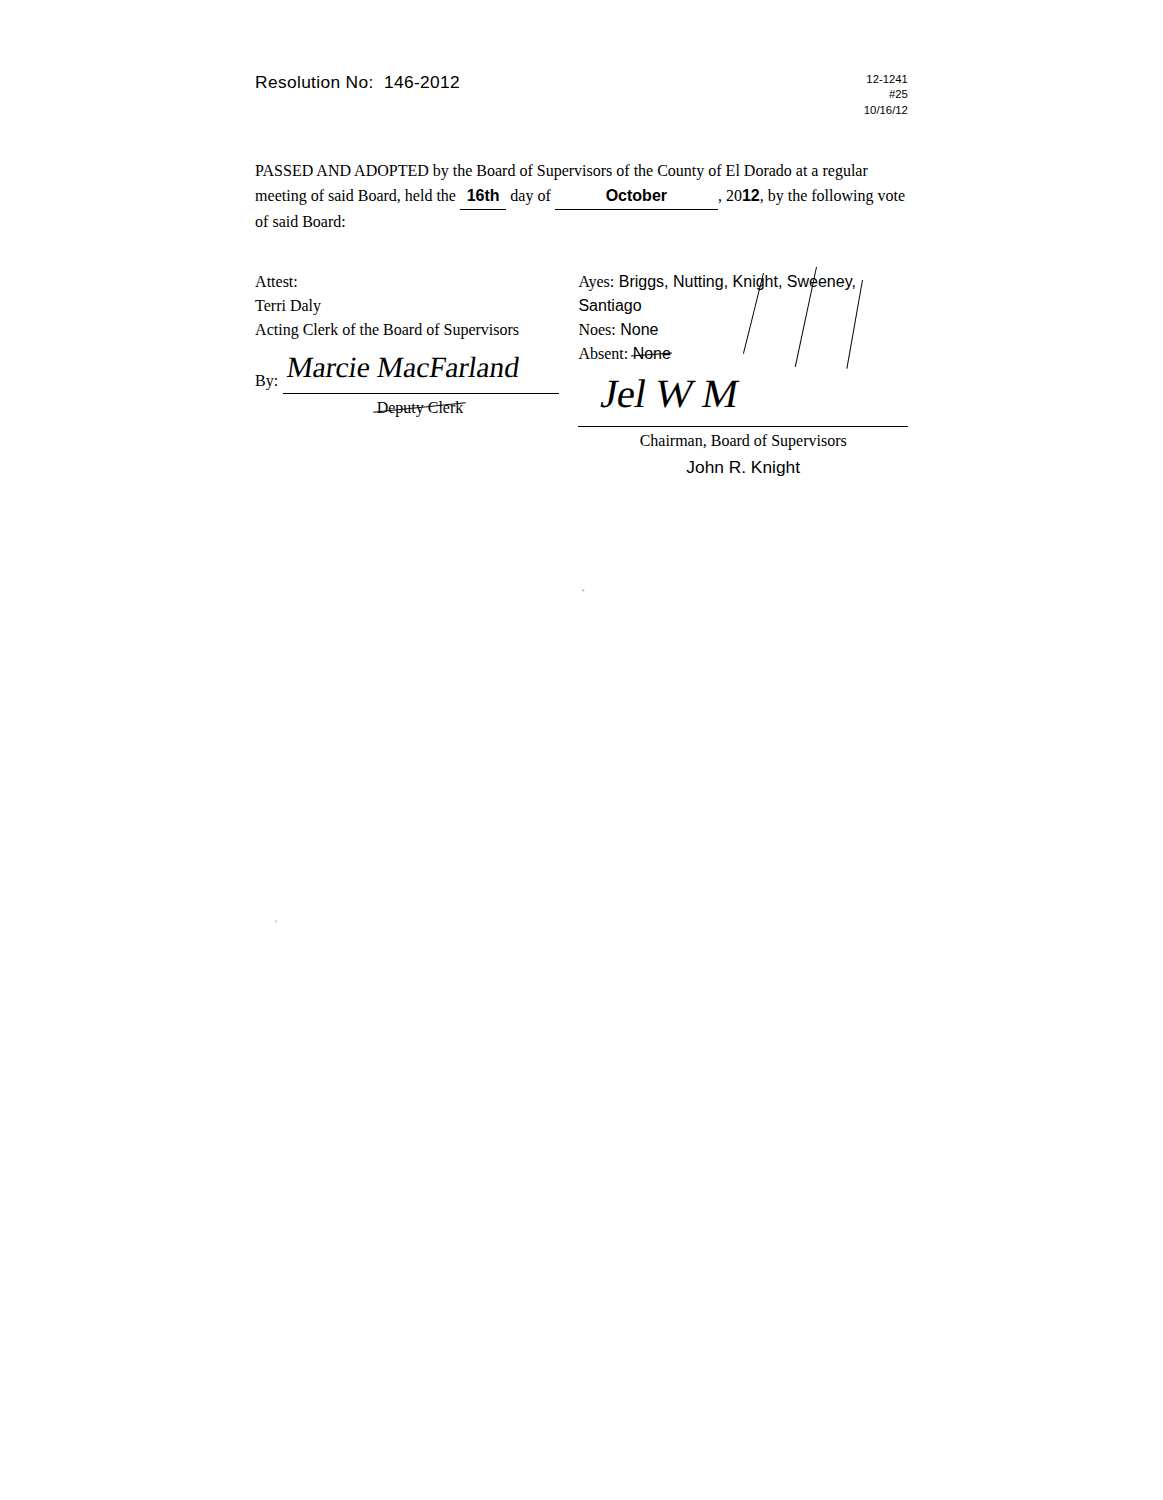Resolution No: 146-2012
12-1241
#25
10/16/12
PASSED AND ADOPTED by the Board of Supervisors of the County of El Dorado at a regular meeting of said Board, held the 16th day of October, 2012, by the following vote of said Board:
Attest:
Terri Daly
Acting Clerk of the Board of Supervisors
By: Marcie MacFarland
Deputy Clerk
Ayes: Briggs, Nutting, Knight, Sweeney, Santiago
Noes: None
Absent: None
Jel W M
Chairman, Board of Supervisors
John R. Knight
•
•